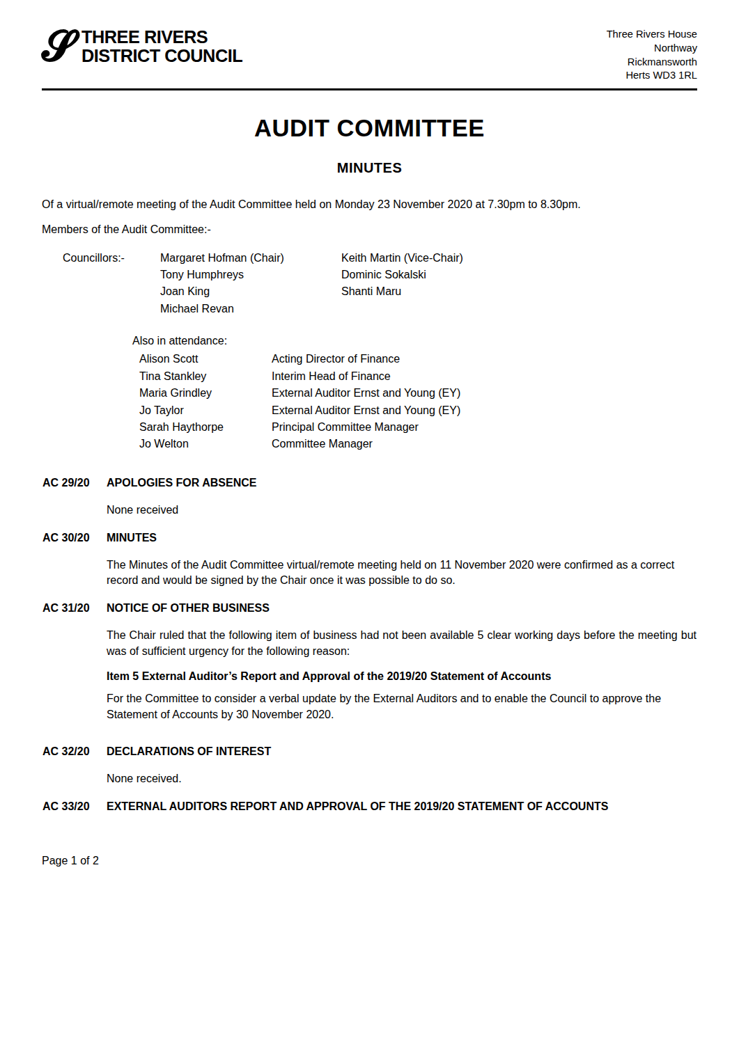𝓢
THREE RIVERS
DISTRICT COUNCIL
Three Rivers House
Northway
Rickmansworth
Herts WD3 1RL
AUDIT COMMITTEE
MINUTES
Of a virtual/remote meeting of the Audit Committee held on Monday 23 November 2020 at 7.30pm to 8.30pm.
Members of the Audit Committee:-
| Councillors:- | Margaret Hofman (Chair) | Keith Martin (Vice-Chair) |
| | Tony Humphreys | Dominic Sokalski |
| | Joan King | Shanti Maru |
| | Michael Revan | |
Also in attendance:
| | Alison Scott | Acting Director of Finance |
| | Tina Stankley | Interim Head of Finance |
| | Maria Grindley | External Auditor Ernst and Young (EY) |
| | Jo Taylor | External Auditor Ernst and Young (EY) |
| | Sarah Haythorpe | Principal Committee Manager |
| | Jo Welton | Committee Manager |
| AC 29/20 | APOLOGIES FOR ABSENCE |
| | None received |
| AC 30/20 | MINUTES |
| | The Minutes of the Audit Committee virtual/remote meeting held on 11 November 2020 were confirmed as a correct record and would be signed by the Chair once it was possible to do so. |
| AC 31/20 | NOTICE OF OTHER BUSINESS |
| | The Chair ruled that the following item of business had not been available 5 clear working days before the meeting but was of sufficient urgency for the following reason: Item 5 External Auditor’s Report and Approval of the 2019/20 Statement of Accounts For the Committee to consider a verbal update by the External Auditors and to enable the Council to approve the Statement of Accounts by 30 November 2020. |
| AC 32/20 | DECLARATIONS OF INTEREST |
| | None received. |
| AC 33/20 | EXTERNAL AUDITORS REPORT AND APPROVAL OF THE 2019/20 STATEMENT OF ACCOUNTS |
Page 1 of 2